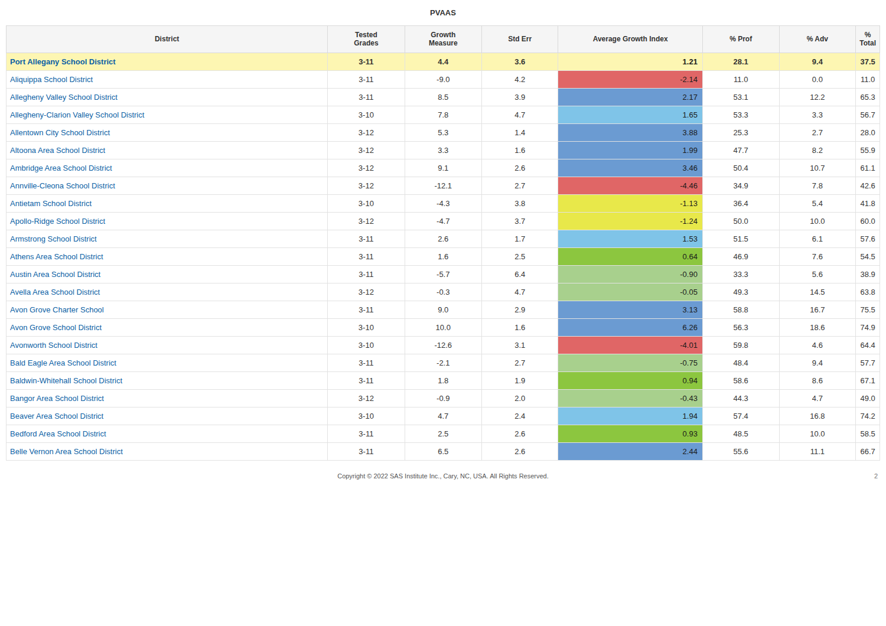PVAAS
| District | Tested Grades | Growth Measure | Std Err | Average Growth Index | % Prof | % Adv | % Total |
| --- | --- | --- | --- | --- | --- | --- | --- |
| Port Allegany School District | 3-11 | 4.4 | 3.6 | 1.21 | 28.1 | 9.4 | 37.5 |
| Aliquippa School District | 3-11 | -9.0 | 4.2 | -2.14 | 11.0 | 0.0 | 11.0 |
| Allegheny Valley School District | 3-11 | 8.5 | 3.9 | 2.17 | 53.1 | 12.2 | 65.3 |
| Allegheny-Clarion Valley School District | 3-10 | 7.8 | 4.7 | 1.65 | 53.3 | 3.3 | 56.7 |
| Allentown City School District | 3-12 | 5.3 | 1.4 | 3.88 | 25.3 | 2.7 | 28.0 |
| Altoona Area School District | 3-12 | 3.3 | 1.6 | 1.99 | 47.7 | 8.2 | 55.9 |
| Ambridge Area School District | 3-12 | 9.1 | 2.6 | 3.46 | 50.4 | 10.7 | 61.1 |
| Annville-Cleona School District | 3-12 | -12.1 | 2.7 | -4.46 | 34.9 | 7.8 | 42.6 |
| Antietam School District | 3-10 | -4.3 | 3.8 | -1.13 | 36.4 | 5.4 | 41.8 |
| Apollo-Ridge School District | 3-12 | -4.7 | 3.7 | -1.24 | 50.0 | 10.0 | 60.0 |
| Armstrong School District | 3-11 | 2.6 | 1.7 | 1.53 | 51.5 | 6.1 | 57.6 |
| Athens Area School District | 3-11 | 1.6 | 2.5 | 0.64 | 46.9 | 7.6 | 54.5 |
| Austin Area School District | 3-11 | -5.7 | 6.4 | -0.90 | 33.3 | 5.6 | 38.9 |
| Avella Area School District | 3-12 | -0.3 | 4.7 | -0.05 | 49.3 | 14.5 | 63.8 |
| Avon Grove Charter School | 3-11 | 9.0 | 2.9 | 3.13 | 58.8 | 16.7 | 75.5 |
| Avon Grove School District | 3-10 | 10.0 | 1.6 | 6.26 | 56.3 | 18.6 | 74.9 |
| Avonworth School District | 3-10 | -12.6 | 3.1 | -4.01 | 59.8 | 4.6 | 64.4 |
| Bald Eagle Area School District | 3-11 | -2.1 | 2.7 | -0.75 | 48.4 | 9.4 | 57.7 |
| Baldwin-Whitehall School District | 3-11 | 1.8 | 1.9 | 0.94 | 58.6 | 8.6 | 67.1 |
| Bangor Area School District | 3-12 | -0.9 | 2.0 | -0.43 | 44.3 | 4.7 | 49.0 |
| Beaver Area School District | 3-10 | 4.7 | 2.4 | 1.94 | 57.4 | 16.8 | 74.2 |
| Bedford Area School District | 3-11 | 2.5 | 2.6 | 0.93 | 48.5 | 10.0 | 58.5 |
| Belle Vernon Area School District | 3-11 | 6.5 | 2.6 | 2.44 | 55.6 | 11.1 | 66.7 |
Copyright © 2022 SAS Institute Inc., Cary, NC, USA. All Rights Reserved. 2